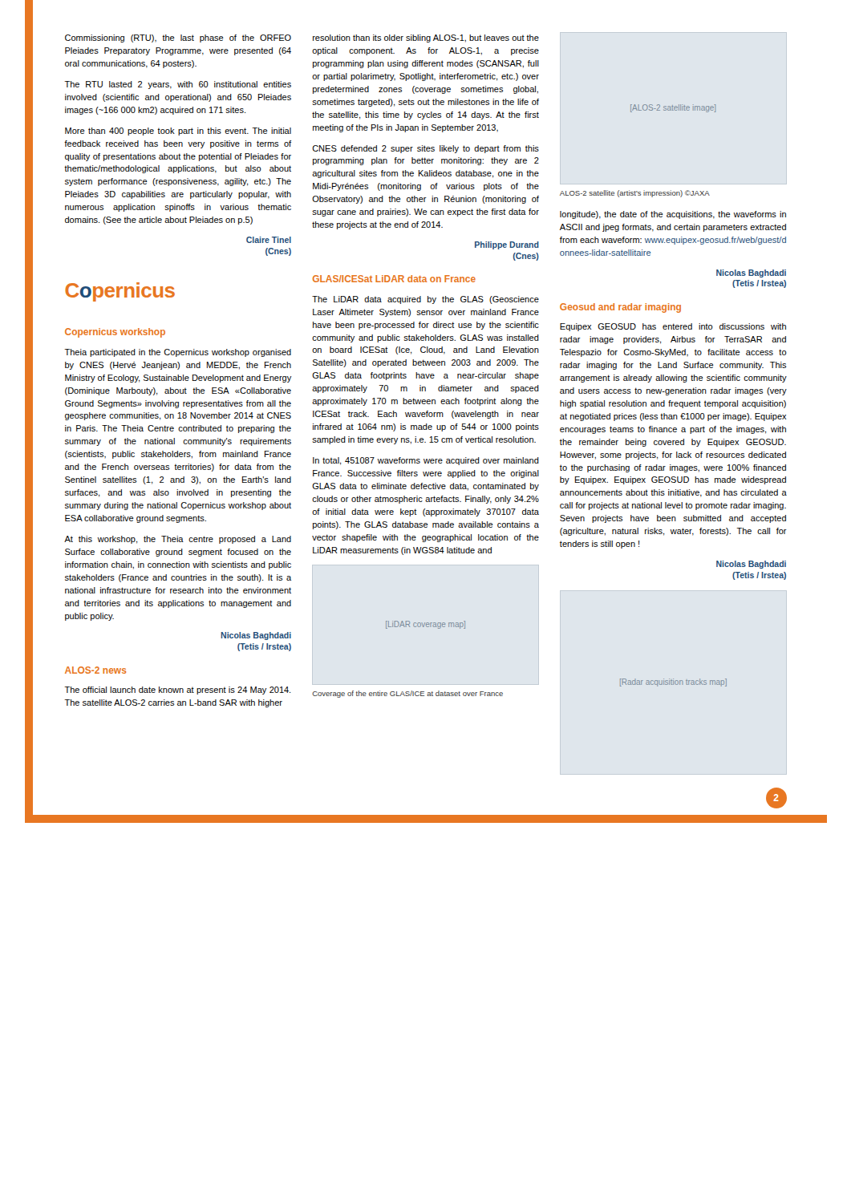Commissioning (RTU), the last phase of the ORFEO Pleiades Preparatory Programme, were presented (64 oral communications, 64 posters).
The RTU lasted 2 years, with 60 institutional entities involved (scientific and operational) and 650 Pleiades images (~166 000 km2) acquired on 171 sites.
More than 400 people took part in this event. The initial feedback received has been very positive in terms of quality of presentations about the potential of Pleiades for thematic/methodological applications, but also about system performance (responsiveness, agility, etc.) The Pleiades 3D capabilities are particularly popular, with numerous application spinoffs in various thematic domains. (See the article about Pleiades on p.5)
Claire Tinel
(Cnes)
Copernicus
Copernicus workshop
Theia participated in the Copernicus workshop organised by CNES (Hervé Jeanjean) and MEDDE, the French Ministry of Ecology, Sustainable Development and Energy (Dominique Marbouty), about the ESA «Collaborative Ground Segments» involving representatives from all the geosphere communities, on 18 November 2014 at CNES in Paris. The Theia Centre contributed to preparing the summary of the national community's requirements (scientists, public stakeholders, from mainland France and the French overseas territories) for data from the Sentinel satellites (1, 2 and 3), on the Earth's land surfaces, and was also involved in presenting the summary during the national Copernicus workshop about ESA collaborative ground segments.
At this workshop, the Theia centre proposed a Land Surface collaborative ground segment focused on the information chain, in connection with scientists and public stakeholders (France and countries in the south). It is a national infrastructure for research into the environment and territories and its applications to management and public policy.
Nicolas Baghdadi
(Tetis / Irstea)
ALOS-2 news
The official launch date known at present is 24 May 2014. The satellite ALOS-2 carries an L-band SAR with higher
resolution than its older sibling ALOS-1, but leaves out the optical component. As for ALOS-1, a precise programming plan using different modes (SCANSAR, full or partial polarimetry, Spotlight, interferometric, etc.) over predetermined zones (coverage sometimes global, sometimes targeted), sets out the milestones in the life of the satellite, this time by cycles of 14 days. At the first meeting of the PIs in Japan in September 2013,
CNES defended 2 super sites likely to depart from this programming plan for better monitoring: they are 2 agricultural sites from the Kalideos database, one in the Midi-Pyrénées (monitoring of various plots of the Observatory) and the other in Réunion (monitoring of sugar cane and prairies). We can expect the first data for these projects at the end of 2014.
Philippe Durand
(Cnes)
GLAS/ICESat LiDAR data on France
The LiDAR data acquired by the GLAS (Geoscience Laser Altimeter System) sensor over mainland France have been pre-processed for direct use by the scientific community and public stakeholders. GLAS was installed on board ICESat (Ice, Cloud, and Land Elevation Satellite) and operated between 2003 and 2009. The GLAS data footprints have a near-circular shape approximately 70 m in diameter and spaced approximately 170 m between each footprint along the ICESat track. Each waveform (wavelength in near infrared at 1064 nm) is made up of 544 or 1000 points sampled in time every ns, i.e. 15 cm of vertical resolution.
In total, 451087 waveforms were acquired over mainland France. Successive filters were applied to the original GLAS data to eliminate defective data, contaminated by clouds or other atmospheric artefacts. Finally, only 34.2% of initial data were kept (approximately 370107 data points). The GLAS database made available contains a vector shapefile with the geographical location of the LiDAR measurements (in WGS84 latitude and
[LiDAR coverage map]
Coverage of the entire GLAS/ICE at dataset over France
[ALOS-2 satellite image]
ALOS-2 satellite (artist's impression) ©JAXA
longitude), the date of the acquisitions, the waveforms in ASCII and jpeg formats, and certain parameters extracted from each waveform: www.equipex-geosud.fr/web/guest/donnees-lidar-satellitaire
Nicolas Baghdadi
(Tetis / Irstea)
Geosud and radar imaging
Equipex GEOSUD has entered into discussions with radar image providers, Airbus for TerraSAR and Telespazio for Cosmo-SkyMed, to facilitate access to radar imaging for the Land Surface community. This arrangement is already allowing the scientific community and users access to new-generation radar images (very high spatial resolution and frequent temporal acquisition) at negotiated prices (less than €1000 per image). Equipex encourages teams to finance a part of the images, with the remainder being covered by Equipex GEOSUD. However, some projects, for lack of resources dedicated to the purchasing of radar images, were 100% financed by Equipex. Equipex GEOSUD has made widespread announcements about this initiative, and has circulated a call for projects at national level to promote radar imaging. Seven projects have been submitted and accepted (agriculture, natural risks, water, forests). The call for tenders is still open !
Nicolas Baghdadi
(Tetis / Irstea)
[Radar acquisition tracks map]
2